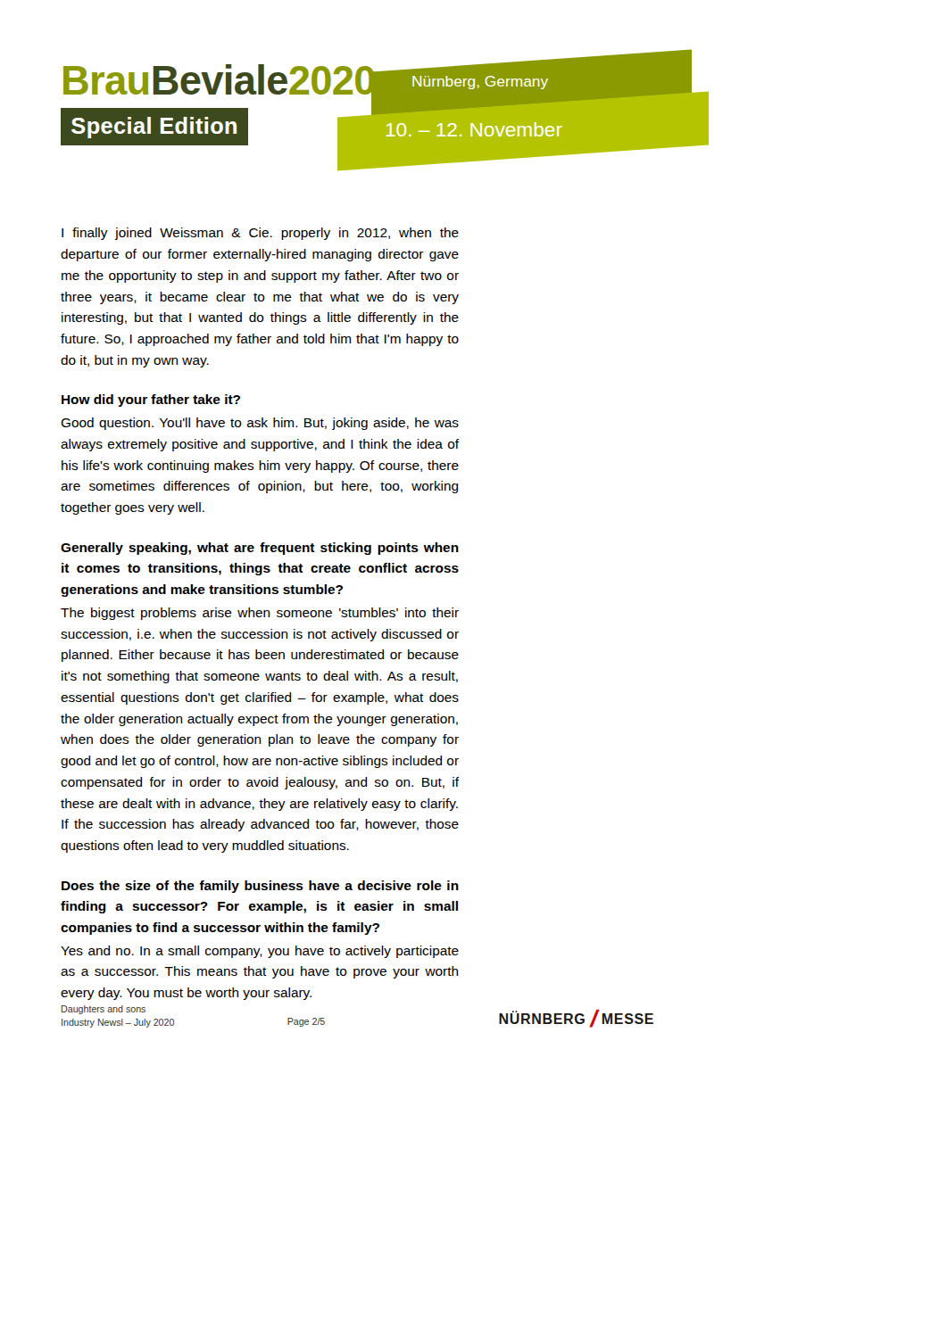Brau Beviale 2020
Special Edition
Nürnberg, Germany
10. – 12. November
I finally joined Weissman & Cie. properly in 2012, when the departure of our former externally-hired managing director gave me the opportunity to step in and support my father. After two or three years, it became clear to me that what we do is very interesting, but that I wanted do things a little differently in the future. So, I approached my father and told him that I'm happy to do it, but in my own way.
How did your father take it?
Good question. You'll have to ask him. But, joking aside, he was always extremely positive and supportive, and I think the idea of his life's work continuing makes him very happy. Of course, there are sometimes differences of opinion, but here, too, working together goes very well.
Generally speaking, what are frequent sticking points when it comes to transitions, things that create conflict across generations and make transitions stumble?
The biggest problems arise when someone 'stumbles' into their succession, i.e. when the succession is not actively discussed or planned. Either because it has been underestimated or because it's not something that someone wants to deal with. As a result, essential questions don't get clarified – for example, what does the older generation actually expect from the younger generation, when does the older generation plan to leave the company for good and let go of control, how are non-active siblings included or compensated for in order to avoid jealousy, and so on. But, if these are dealt with in advance, they are relatively easy to clarify. If the succession has already advanced too far, however, those questions often lead to very muddled situations.
Does the size of the family business have a decisive role in finding a successor? For example, is it easier in small companies to find a successor within the family?
Yes and no. In a small company, you have to actively participate as a successor. This means that you have to prove your worth every day. You must be worth your salary.
Daughters and sons
Industry Newsl – July 2020
Page 2/5
NÜRNBERG/MESSE